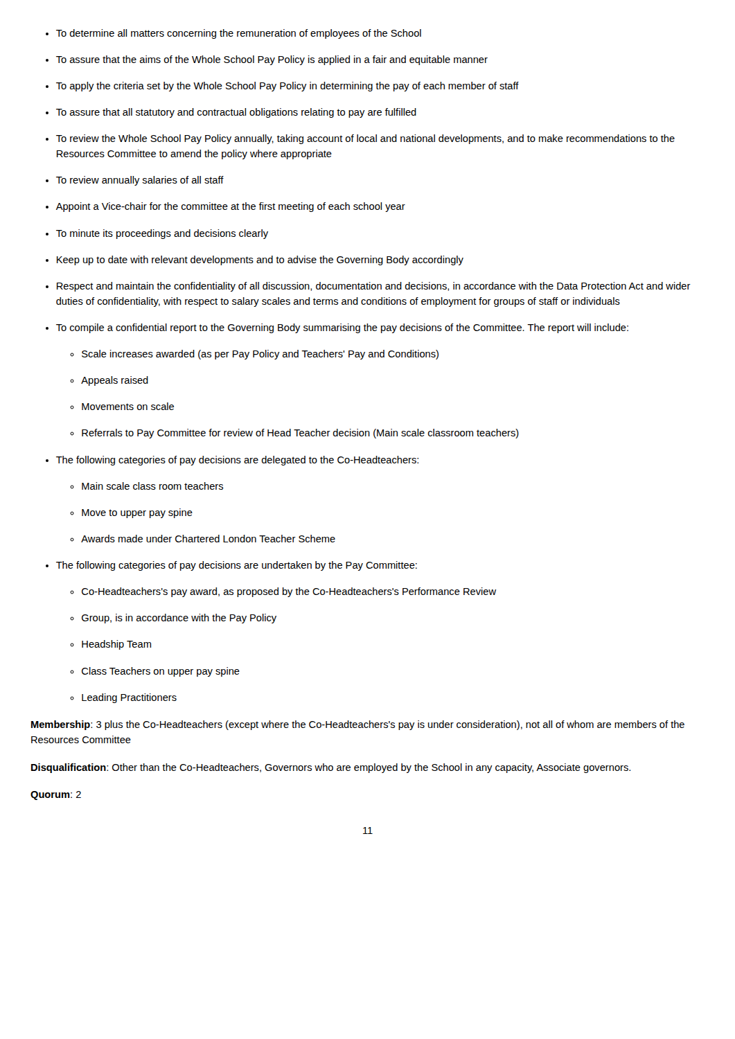To determine all matters concerning the remuneration of employees of the School
To assure that the aims of the Whole School Pay Policy is applied in a fair and equitable manner
To apply the criteria set by the Whole School Pay Policy in determining the pay of each member of staff
To assure that all statutory and contractual obligations relating to pay are fulfilled
To review the Whole School Pay Policy annually, taking account of local and national developments, and to make recommendations to the Resources Committee to amend the policy where appropriate
To review annually salaries of all staff
Appoint a Vice-chair for the committee at the first meeting of each school year
To minute its proceedings and decisions clearly
Keep up to date with relevant developments and to advise the Governing Body accordingly
Respect and maintain the confidentiality of all discussion, documentation and decisions, in accordance with the Data Protection Act and wider duties of confidentiality, with respect to salary scales and terms and conditions of employment for groups of staff or individuals
To compile a confidential report to the Governing Body summarising the pay decisions of the Committee. The report will include:
Scale increases awarded (as per Pay Policy and Teachers' Pay and Conditions)
Appeals raised
Movements on scale
Referrals to Pay Committee for review of Head Teacher decision (Main scale classroom teachers)
The following categories of pay decisions are delegated to the Co-Headteachers:
Main scale class room teachers
Move to upper pay spine
Awards made under Chartered London Teacher Scheme
The following categories of pay decisions are undertaken by the Pay Committee:
Co-Headteachers's pay award, as proposed by the Co-Headteachers's Performance Review
Group, is in accordance with the Pay Policy
Headship Team
Class Teachers on upper pay spine
Leading Practitioners
Membership: 3 plus the Co-Headteachers (except where the Co-Headteachers's pay is under consideration), not all of whom are members of the Resources Committee
Disqualification: Other than the Co-Headteachers, Governors who are employed by the School in any capacity, Associate governors.
Quorum: 2
11